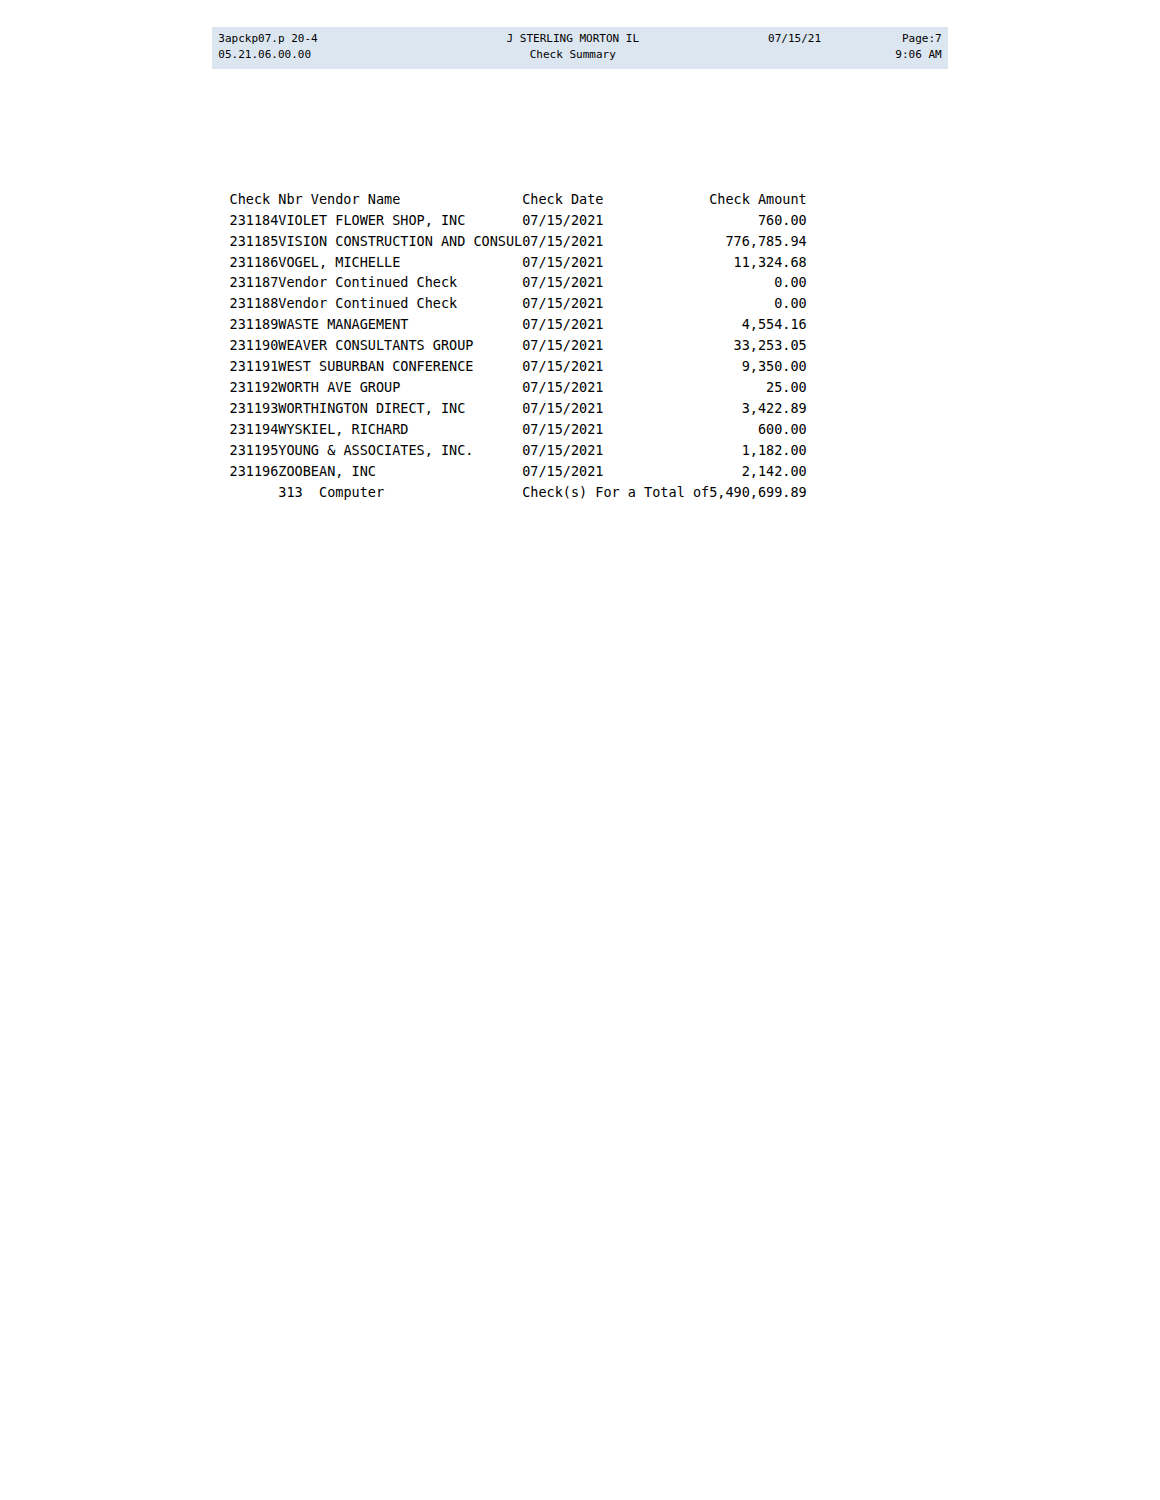3apckp07.p 20-4
J STERLING MORTON IL
07/15/21
Page:7
05.21.06.00.00
Check Summary
9:06 AM
| Check Nbr Vendor Name | Check Date | Check Amount |
| 231184 | VIOLET FLOWER SHOP, INC | 07/15/2021 | 760.00 |
| 231185 | VISION CONSTRUCTION AND CONSUL | 07/15/2021 | 776,785.94 |
| 231186 | VOGEL, MICHELLE | 07/15/2021 | 11,324.68 |
| 231187 | Vendor Continued Check | 07/15/2021 | 0.00 |
| 231188 | Vendor Continued Check | 07/15/2021 | 0.00 |
| 231189 | WASTE MANAGEMENT | 07/15/2021 | 4,554.16 |
| 231190 | WEAVER CONSULTANTS GROUP | 07/15/2021 | 33,253.05 |
| 231191 | WEST SUBURBAN CONFERENCE | 07/15/2021 | 9,350.00 |
| 231192 | WORTH AVE GROUP | 07/15/2021 | 25.00 |
| 231193 | WORTHINGTON DIRECT, INC | 07/15/2021 | 3,422.89 |
| 231194 | WYSKIEL, RICHARD | 07/15/2021 | 600.00 |
| 231195 | YOUNG & ASSOCIATES, INC. | 07/15/2021 | 1,182.00 |
| 231196 | ZOOBEAN, INC | 07/15/2021 | 2,142.00 |
| | 313 Computer | Check(s) For a Total of | 5,490,699.89 |